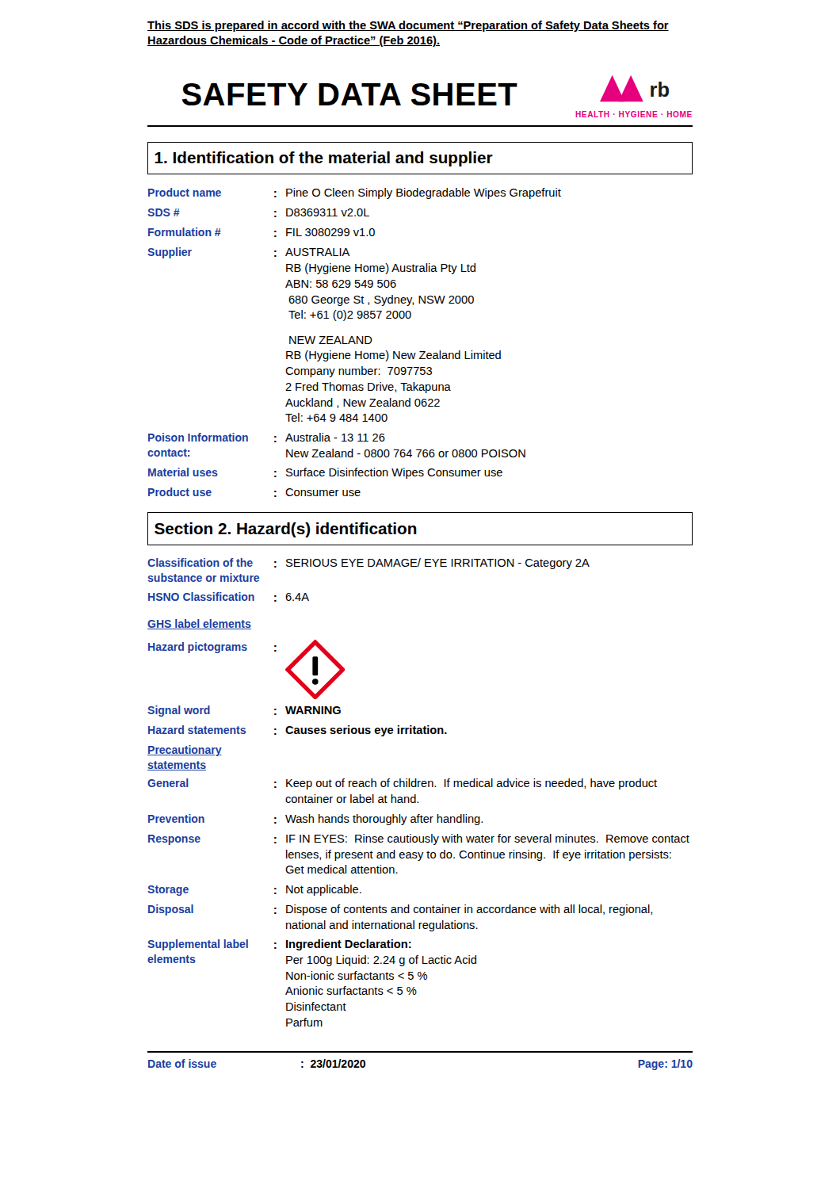This SDS is prepared in accord with the SWA document “Preparation of Safety Data Sheets for Hazardous Chemicals - Code of Practice” (Feb 2016).
SAFETY DATA SHEET
rb
HEALTH · HYGIENE · HOME
1. Identification of the material and supplier
| Product name | : | Pine O Cleen Simply Biodegradable Wipes Grapefruit |
| SDS # | : | D8369311 v2.0L |
| Formulation # | : | FIL 3080299 v1.0 |
| Supplier | : | AUSTRALIA RB (Hygiene Home) Australia Pty Ltd ABN: 58 629 549 506 680 George St , Sydney, NSW 2000 Tel: +61 (0)2 9857 2000 NEW ZEALAND RB (Hygiene Home) New Zealand Limited Company number: 7097753 2 Fred Thomas Drive, Takapuna Auckland , New Zealand 0622 Tel: +64 9 484 1400 |
| Poison Information contact: | : | Australia - 13 11 26 New Zealand - 0800 764 766 or 0800 POISON |
| Material uses | : | Surface Disinfection Wipes Consumer use |
| Product use | : | Consumer use |
Section 2. Hazard(s) identification
| Classification of the substance or mixture | : | SERIOUS EYE DAMAGE/ EYE IRRITATION - Category 2A |
| HSNO Classification | : | 6.4A |
GHS label elements
| Hazard pictograms | : | |
| Signal word | : | WARNING |
| Hazard statements | : | Causes serious eye irritation. |
| Precautionary statements | | |
| General | : | Keep out of reach of children. If medical advice is needed, have product container or label at hand. |
| Prevention | : | Wash hands thoroughly after handling. |
| Response | : | IF IN EYES: Rinse cautiously with water for several minutes. Remove contact lenses, if present and easy to do. Continue rinsing. If eye irritation persists: Get medical attention. |
| Storage | : | Not applicable. |
| Disposal | : | Dispose of contents and container in accordance with all local, regional, national and international regulations. |
| Supplemental label elements | : | Ingredient Declaration: Per 100g Liquid: 2.24 g of Lactic Acid Non-ionic surfactants < 5 % Anionic surfactants < 5 % Disinfectant Parfum |
Date of issue
: 23/01/2020
Page: 1/10